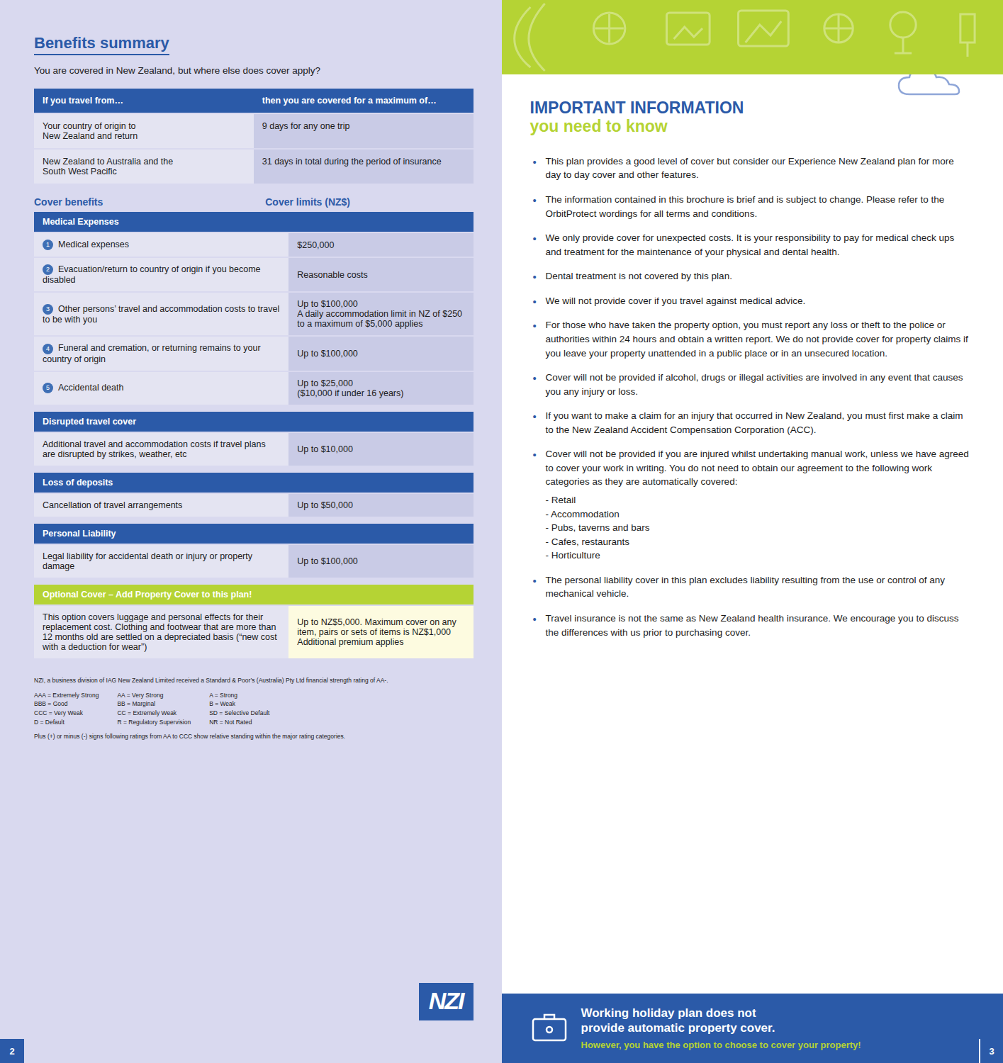Benefits summary
You are covered in New Zealand, but where else does cover apply?
| If you travel from… | then you are covered for a maximum of… |
| --- | --- |
| Your country of origin to New Zealand and return | 9 days for any one trip |
| New Zealand to Australia and the South West Pacific | 31 days in total during the period of insurance |
Cover benefits Cover limits (NZ$)
Medical Expenses
| 1 Medical expenses | $250,000 |
| 2 Evacuation/return to country of origin if you become disabled | Reasonable costs |
| 3 Other persons’ travel and accommodation costs to travel to be with you | Up to $100,000 A daily accommodation limit in NZ of $250 to a maximum of $5,000 applies |
| 4 Funeral and cremation, or returning remains to your country of origin | Up to $100,000 |
| 5 Accidental death | Up to $25,000 ($10,000 if under 16 years) |
Disrupted travel cover
| Additional travel and accommodation costs if travel plans are disrupted by strikes, weather, etc | Up to $10,000 |
Loss of deposits
| Cancellation of travel arrangements | Up to $50,000 |
Personal Liability
| Legal liability for accidental death or injury or property damage | Up to $100,000 |
Optional Cover – Add Property Cover to this plan!
| This option covers luggage and personal effects for their replacement cost. Clothing and footwear that are more than 12 months old are settled on a depreciated basis (“new cost with a deduction for wear”) | Up to NZ$5,000. Maximum cover on any item, pairs or sets of items is NZ$1,000 Additional premium applies |
NZI, a business division of IAG New Zealand Limited received a Standard & Poor’s (Australia) Pty Ltd financial strength rating of AA-.
AAA = Extremely Strong
BBB = Good
CCC = Very Weak
D = Default
AA = Very Strong
BB = Marginal
CC = Extremely Weak
R = Regulatory Supervision
A = Strong
B = Weak
SD = Selective Default
NR = Not Rated
Plus (+) or minus (-) signs following ratings from AA to CCC show relative standing within the major rating categories.
NZI
2
IMPORTANT INFORMATION
you need to know
This plan provides a good level of cover but consider our Experience New Zealand plan for more day to day cover and other features.
The information contained in this brochure is brief and is subject to change. Please refer to the OrbitProtect wordings for all terms and conditions.
We only provide cover for unexpected costs. It is your responsibility to pay for medical check ups and treatment for the maintenance of your physical and dental health.
Dental treatment is not covered by this plan.
We will not provide cover if you travel against medical advice.
For those who have taken the property option, you must report any loss or theft to the police or authorities within 24 hours and obtain a written report. We do not provide cover for property claims if you leave your property unattended in a public place or in an unsecured location.
Cover will not be provided if alcohol, drugs or illegal activities are involved in any event that causes you any injury or loss.
If you want to make a claim for an injury that occurred in New Zealand, you must first make a claim to the New Zealand Accident Compensation Corporation (ACC).
Cover will not be provided if you are injured whilst undertaking manual work, unless we have agreed to cover your work in writing. You do not need to obtain our agreement to the following work categories as they are automatically covered:
- Retail
- Accommodation
- Pubs, taverns and bars
- Cafes, restaurants
- Horticulture
The personal liability cover in this plan excludes liability resulting from the use or control of any mechanical vehicle.
Travel insurance is not the same as New Zealand health insurance. We encourage you to discuss the differences with us prior to purchasing cover.
Working holiday plan does not
provide automatic property cover.
However, you have the option to choose to cover your property!
3